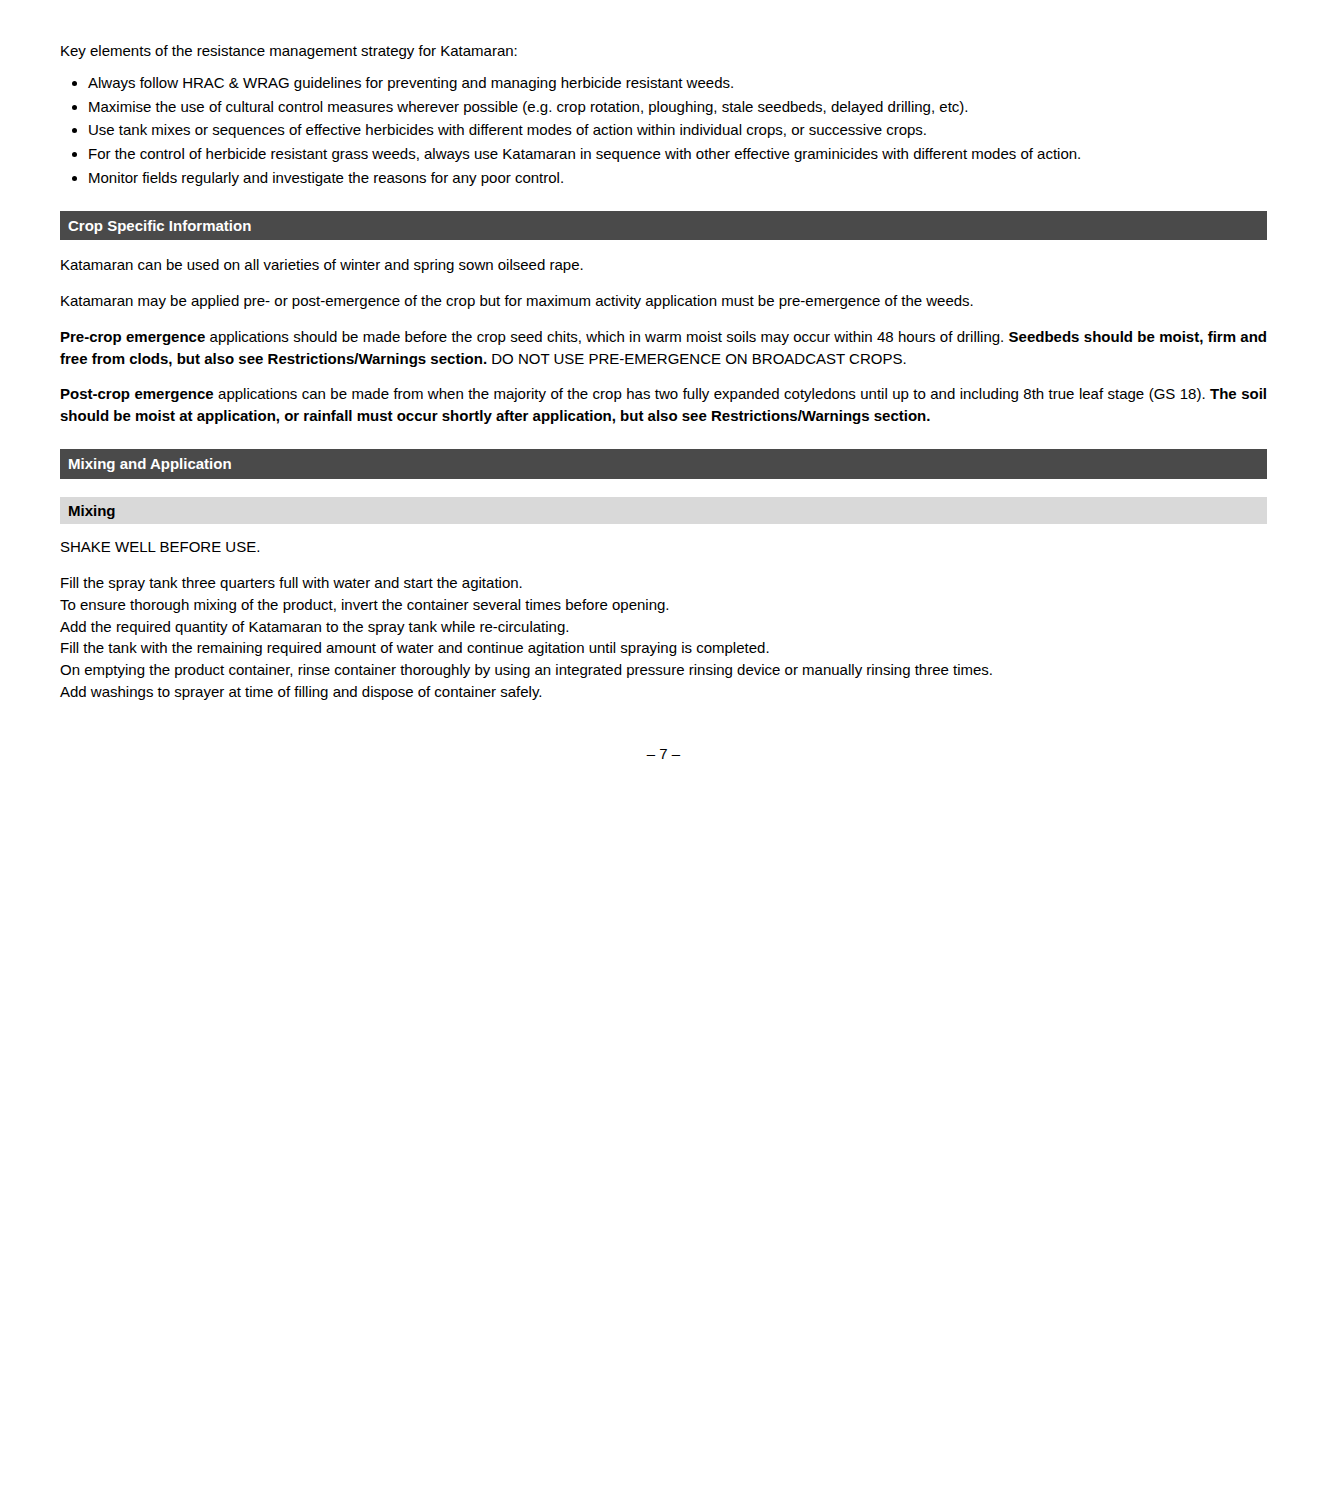Key elements of the resistance management strategy for Katamaran:
Always follow HRAC & WRAG guidelines for preventing and managing herbicide resistant weeds.
Maximise the use of cultural control measures wherever possible (e.g. crop rotation, ploughing, stale seedbeds, delayed drilling, etc).
Use tank mixes or sequences of effective herbicides with different modes of action within individual crops, or successive crops.
For the control of herbicide resistant grass weeds, always use Katamaran in sequence with other effective graminicides with different modes of action.
Monitor fields regularly and investigate the reasons for any poor control.
Crop Specific Information
Katamaran can be used on all varieties of winter and spring sown oilseed rape.
Katamaran may be applied pre- or post-emergence of the crop but for maximum activity application must be pre-emergence of the weeds.
Pre-crop emergence applications should be made before the crop seed chits, which in warm moist soils may occur within 48 hours of drilling. Seedbeds should be moist, firm and free from clods, but also see Restrictions/Warnings section. DO NOT USE PRE-EMERGENCE ON BROADCAST CROPS.
Post-crop emergence applications can be made from when the majority of the crop has two fully expanded cotyledons until up to and including 8th true leaf stage (GS 18). The soil should be moist at application, or rainfall must occur shortly after application, but also see Restrictions/Warnings section.
Mixing and Application
Mixing
SHAKE WELL BEFORE USE.
Fill the spray tank three quarters full with water and start the agitation.
To ensure thorough mixing of the product, invert the container several times before opening.
Add the required quantity of Katamaran to the spray tank while re-circulating.
Fill the tank with the remaining required amount of water and continue agitation until spraying is completed.
On emptying the product container, rinse container thoroughly by using an integrated pressure rinsing device or manually rinsing three times.
Add washings to sprayer at time of filling and dispose of container safely.
– 7 –